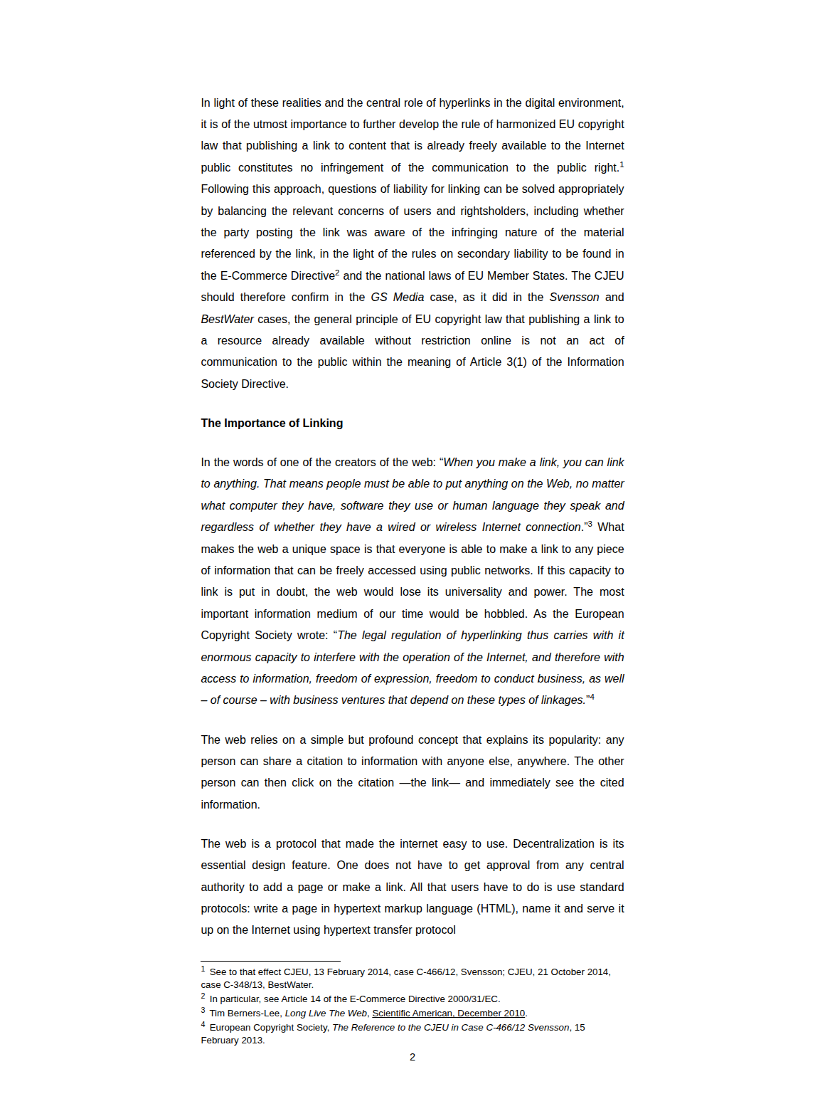In light of these realities and the central role of hyperlinks in the digital environment, it is of the utmost importance to further develop the rule of harmonized EU copyright law that publishing a link to content that is already freely available to the Internet public constitutes no infringement of the communication to the public right.1 Following this approach, questions of liability for linking can be solved appropriately by balancing the relevant concerns of users and rightsholders, including whether the party posting the link was aware of the infringing nature of the material referenced by the link, in the light of the rules on secondary liability to be found in the E-Commerce Directive2 and the national laws of EU Member States. The CJEU should therefore confirm in the GS Media case, as it did in the Svensson and BestWater cases, the general principle of EU copyright law that publishing a link to a resource already available without restriction online is not an act of communication to the public within the meaning of Article 3(1) of the Information Society Directive.
The Importance of Linking
In the words of one of the creators of the web: “When you make a link, you can link to anything. That means people must be able to put anything on the Web, no matter what computer they have, software they use or human language they speak and regardless of whether they have a wired or wireless Internet connection.”3 What makes the web a unique space is that everyone is able to make a link to any piece of information that can be freely accessed using public networks. If this capacity to link is put in doubt, the web would lose its universality and power. The most important information medium of our time would be hobbled. As the European Copyright Society wrote: “The legal regulation of hyperlinking thus carries with it enormous capacity to interfere with the operation of the Internet, and therefore with access to information, freedom of expression, freedom to conduct business, as well – of course – with business ventures that depend on these types of linkages.”4
The web relies on a simple but profound concept that explains its popularity: any person can share a citation to information with anyone else, anywhere. The other person can then click on the citation —the link— and immediately see the cited information.
The web is a protocol that made the internet easy to use. Decentralization is its essential design feature. One does not have to get approval from any central authority to add a page or make a link. All that users have to do is use standard protocols: write a page in hypertext markup language (HTML), name it and serve it up on the Internet using hypertext transfer protocol
1 See to that effect CJEU, 13 February 2014, case C-466/12, Svensson; CJEU, 21 October 2014, case C-348/13, BestWater.
2 In particular, see Article 14 of the E-Commerce Directive 2000/31/EC.
3 Tim Berners-Lee, Long Live The Web, Scientific American, December 2010.
4 European Copyright Society, The Reference to the CJEU in Case C-466/12 Svensson, 15 February 2013.
2